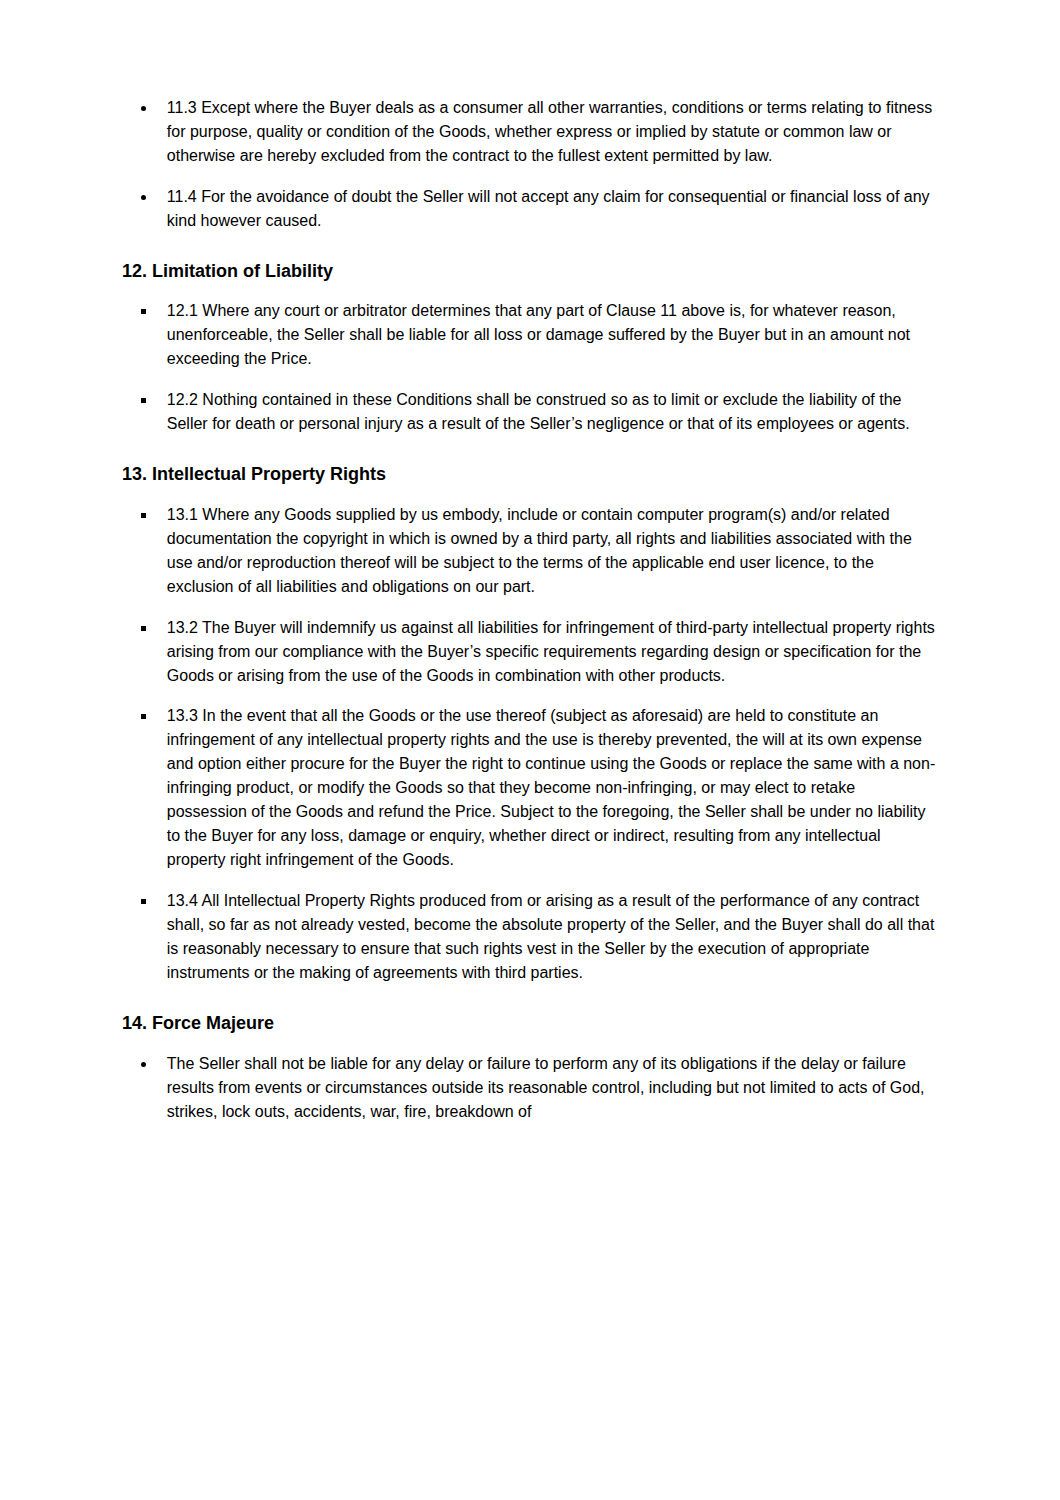11.3 Except where the Buyer deals as a consumer all other warranties, conditions or terms relating to fitness for purpose, quality or condition of the Goods, whether express or implied by statute or common law or otherwise are hereby excluded from the contract to the fullest extent permitted by law.
11.4 For the avoidance of doubt the Seller will not accept any claim for consequential or financial loss of any kind however caused.
12. Limitation of Liability
12.1 Where any court or arbitrator determines that any part of Clause 11 above is, for whatever reason, unenforceable, the Seller shall be liable for all loss or damage suffered by the Buyer but in an amount not exceeding the Price.
12.2 Nothing contained in these Conditions shall be construed so as to limit or exclude the liability of the Seller for death or personal injury as a result of the Seller’s negligence or that of its employees or agents.
13. Intellectual Property Rights
13.1 Where any Goods supplied by us embody, include or contain computer program(s) and/or related documentation the copyright in which is owned by a third party, all rights and liabilities associated with the use and/or reproduction thereof will be subject to the terms of the applicable end user licence, to the exclusion of all liabilities and obligations on our part.
13.2 The Buyer will indemnify us against all liabilities for infringement of third-party intellectual property rights arising from our compliance with the Buyer’s specific requirements regarding design or specification for the Goods or arising from the use of the Goods in combination with other products.
13.3 In the event that all the Goods or the use thereof (subject as aforesaid) are held to constitute an infringement of any intellectual property rights and the use is thereby prevented, the will at its own expense and option either procure for the Buyer the right to continue using the Goods or replace the same with a non-infringing product, or modify the Goods so that they become non-infringing, or may elect to retake possession of the Goods and refund the Price. Subject to the foregoing, the Seller shall be under no liability to the Buyer for any loss, damage or enquiry, whether direct or indirect, resulting from any intellectual property right infringement of the Goods.
13.4 All Intellectual Property Rights produced from or arising as a result of the performance of any contract shall, so far as not already vested, become the absolute property of the Seller, and the Buyer shall do all that is reasonably necessary to ensure that such rights vest in the Seller by the execution of appropriate instruments or the making of agreements with third parties.
14. Force Majeure
The Seller shall not be liable for any delay or failure to perform any of its obligations if the delay or failure results from events or circumstances outside its reasonable control, including but not limited to acts of God, strikes, lock outs, accidents, war, fire, breakdown of